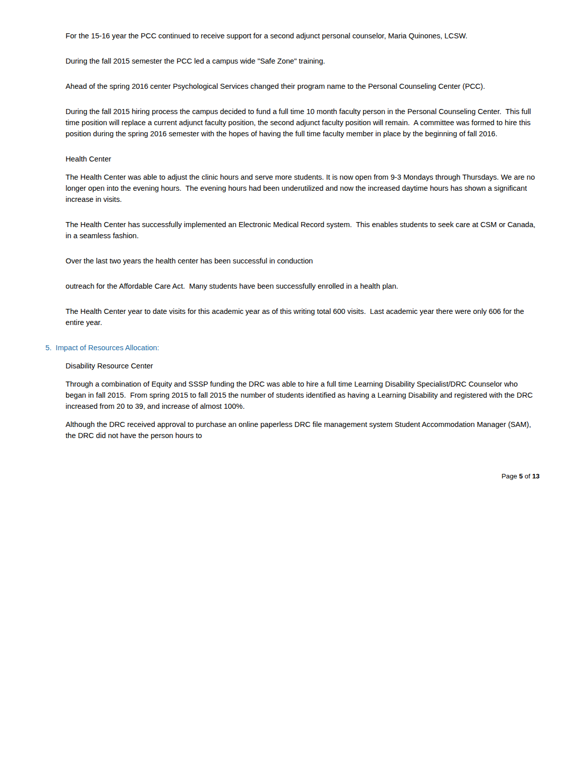For the 15-16 year the PCC continued to receive support for a second adjunct personal counselor, Maria Quinones, LCSW.
During the fall 2015 semester the PCC led a campus wide "Safe Zone" training.
Ahead of the spring 2016 center Psychological Services changed their program name to the Personal Counseling Center (PCC).
During the fall 2015 hiring process the campus decided to fund a full time 10 month faculty person in the Personal Counseling Center. This full time position will replace a current adjunct faculty position, the second adjunct faculty position will remain. A committee was formed to hire this position during the spring 2016 semester with the hopes of having the full time faculty member in place by the beginning of fall 2016.
Health Center
The Health Center was able to adjust the clinic hours and serve more students. It is now open from 9-3 Mondays through Thursdays. We are no longer open into the evening hours. The evening hours had been underutilized and now the increased daytime hours has shown a significant increase in visits.
The Health Center has successfully implemented an Electronic Medical Record system. This enables students to seek care at CSM or Canada, in a seamless fashion.
Over the last two years the health center has been successful in conduction
outreach for the Affordable Care Act. Many students have been successfully enrolled in a health plan.
The Health Center year to date visits for this academic year as of this writing total 600 visits. Last academic year there were only 606 for the entire year.
5. Impact of Resources Allocation:
Disability Resource Center
Through a combination of Equity and SSSP funding the DRC was able to hire a full time Learning Disability Specialist/DRC Counselor who began in fall 2015. From spring 2015 to fall 2015 the number of students identified as having a Learning Disability and registered with the DRC increased from 20 to 39, and increase of almost 100%.
Although the DRC received approval to purchase an online paperless DRC file management system Student Accommodation Manager (SAM), the DRC did not have the person hours to
Page 5 of 13